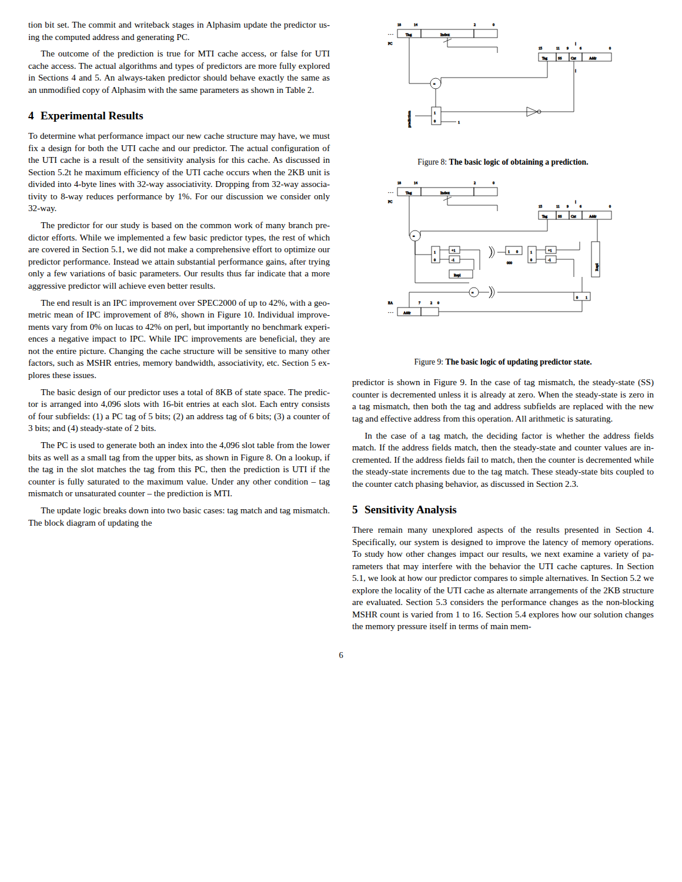tion bit set. The commit and writeback stages in Alphasim update the predictor using the computed address and generating PC.
The outcome of the prediction is true for MTI cache access, or false for UTI cache access. The actual algorithms and types of predictors are more fully explored in Sections 4 and 5. An always-taken predictor should behave exactly the same as an unmodified copy of Alphasim with the same parameters as shown in Table 2.
4 Experimental Results
To determine what performance impact our new cache structure may have, we must fix a design for both the UTI cache and our predictor. The actual configuration of the UTI cache is a result of the sensitivity analysis for this cache. As discussed in Section 5.2t he maximum efficiency of the UTI cache occurs when the 2KB unit is divided into 4-byte lines with 32-way associativity. Dropping from 32-way associativity to 8-way reduces performance by 1%. For our discussion we consider only 32-way.
The predictor for our study is based on the common work of many branch predictor efforts. While we implemented a few basic predictor types, the rest of which are covered in Section 5.1, we did not make a comprehensive effort to optimize our predictor performance. Instead we attain substantial performance gains, after trying only a few variations of basic parameters. Our results thus far indicate that a more aggressive predictor will achieve even better results.
The end result is an IPC improvement over SPEC2000 of up to 42%, with a geometric mean of IPC improvement of 8%, shown in Figure 10. Individual improvements vary from 0% on lucas to 42% on perl, but importantly no benchmark experiences a negative impact to IPC. While IPC improvements are beneficial, they are not the entire picture. Changing the cache structure will be sensitive to many other factors, such as MSHR entries, memory bandwidth, associativity, etc. Section 5 explores these issues.
The basic design of our predictor uses a total of 8KB of state space. The predictor is arranged into 4,096 slots with 16-bit entries at each slot. Each entry consists of four subfields: (1) a PC tag of 5 bits; (2) an address tag of 6 bits; (3) a counter of 3 bits; and (4) steady-state of 2 bits.
The PC is used to generate both an index into the 4,096 slot table from the lower bits as well as a small tag from the upper bits, as shown in Figure 8. On a lookup, if the tag in the slot matches the tag from this PC, then the prediction is UTI if the counter is fully saturated to the maximum value. Under any other condition – tag mismatch or unsaturated counter – the prediction is MTI.
The update logic breaks down into two basic cases: tag match and tag mismatch. The block diagram of updating the
· · · Tag Index 18 14 2 0 PC Tag SS Cnt Addr 15 11 9 6 0 ⋮ ⋮ = 1 0 1 prediction
Figure 8: The basic logic of obtaining a prediction.
· · · Tag Index 18 14 2 0 PC Tag SS Cnt Addr 15 11 9 6 0 ⋮ = 1 0 +1 -1 Repl 1 0 000 1 0 +1 -1 Repl 0 1 = · · · Addr EA 7 2 0
Figure 9: The basic logic of updating predictor state.
predictor is shown in Figure 9. In the case of tag mismatch, the steady-state (SS) counter is decremented unless it is already at zero. When the steady-state is zero in a tag mismatch, then both the tag and address subfields are replaced with the new tag and effective address from this operation. All arithmetic is saturating.
In the case of a tag match, the deciding factor is whether the address fields match. If the address fields match, then the steady-state and counter values are incremented. If the address fields fail to match, then the counter is decremented while the steady-state increments due to the tag match. These steady-state bits coupled to the counter catch phasing behavior, as discussed in Section 2.3.
5 Sensitivity Analysis
There remain many unexplored aspects of the results presented in Section 4. Specifically, our system is designed to improve the latency of memory operations. To study how other changes impact our results, we next examine a variety of parameters that may interfere with the behavior the UTI cache captures. In Section 5.1, we look at how our predictor compares to simple alternatives. In Section 5.2 we explore the locality of the UTI cache as alternate arrangements of the 2KB structure are evaluated. Section 5.3 considers the performance changes as the non-blocking MSHR count is varied from 1 to 16. Section 5.4 explores how our solution changes the memory pressure itself in terms of main mem-
6